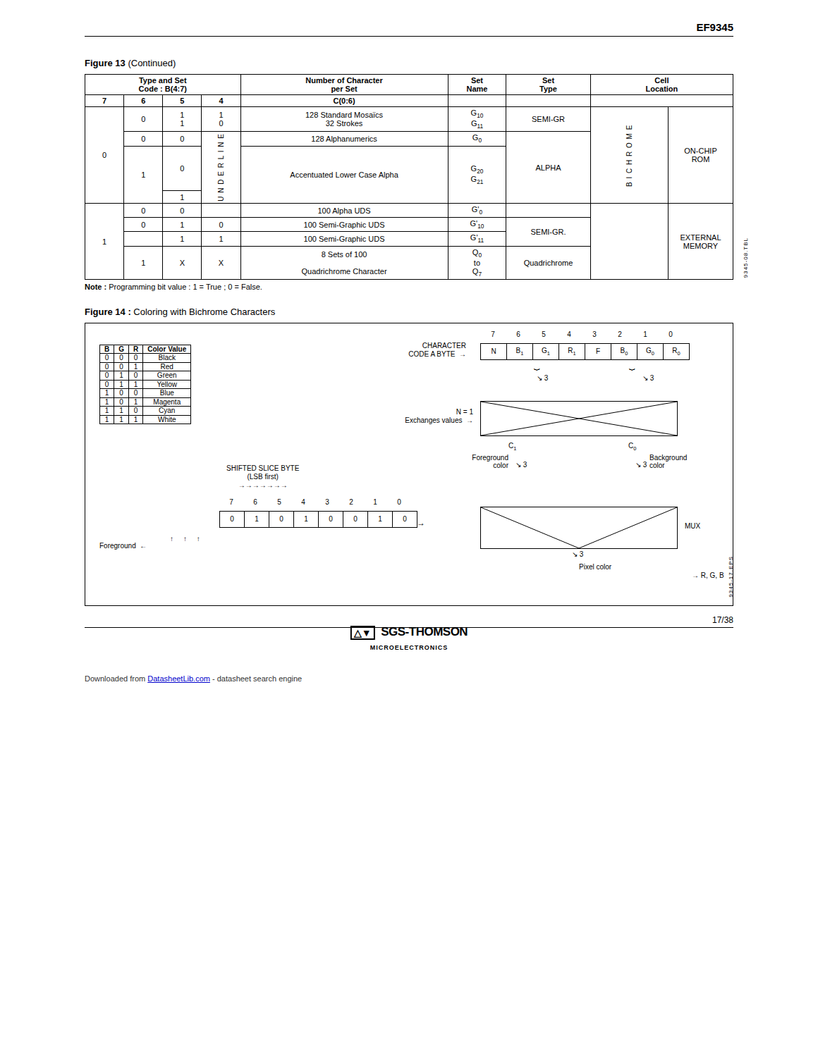EF9345
Figure 13 (Continued)
| Type and Set Code : B(4:7) | Number of Character per Set | Set Name | Set Type | Cell Location |
| --- | --- | --- | --- | --- |
| 7 | 6 | 5 | 4 | C(0:6) | | | |
| 0 | 0 | 1 1 | 1 0 | 128 Standard Mosaïcs 32 Strokes | G 10 G 11 | SEMI-GR | B I C H R O M E | ON-CHIP ROM |
| 0 | 0 | U N D E R L I N E | 128 Alphanumerics | G 0 | ALPHA |
| 1 | 0 | Accentuated Lower Case Alpha | G 20 G 21 |
| 1 |
| 1 | 0 | 0 | | 100 Alpha UDS | G' 0 | | | EXTERNAL MEMORY |
| 0 | 1 | 0 | 100 Semi-Graphic UDS | G' 10 | SEMI-GR. |
| | 1 | 1 | 100 Semi-Graphic UDS | G' 11 |
| 1 | X | X | 8 Sets of 100 Quadrichrome Character | Q 0 to Q 7 | Quadrichrome |
9345-08.TBL
Note : Programming bit value : 1 = True ; 0 = False.
Figure 14 : Coloring with Bichrome Characters
| B | G | R | Color Value |
| --- | --- | --- | --- |
| 0 | 0 | 0 | Black |
| 0 | 0 | 1 | Red |
| 0 | 1 | 0 | Green |
| 0 | 1 | 1 | Yellow |
| 1 | 0 | 0 | Blue |
| 1 | 0 | 1 | Magenta |
| 1 | 1 | 0 | Cyan |
| 1 | 1 | 1 | White |
76543210
CHARACTER
CODE A BYTE →
| N | B 1 | G 1 | R 1 | F | B 0 | G 0 | R 0 |
⏟
⏟
↘ 3
↘ 3
N = 1
Exchanges values →
C1
C0
Foreground
color
↘ 3
↘ 3
Background
color
MUX
SHIFTED SLICE BYTE
(LSB first)
→→→→→→→
76543210
| 0 | 1 | 0 | 1 | 0 | 0 | 1 | 0 |
→
Foreground ←
↑ ↑ ↑
↘ 3
Pixel color
→ R, G, B
9345-17.EPS
17/38
△▼ SGS-THOMSON
MICROELECTRONICS
Downloaded from DatasheetLib.com - datasheet search engine